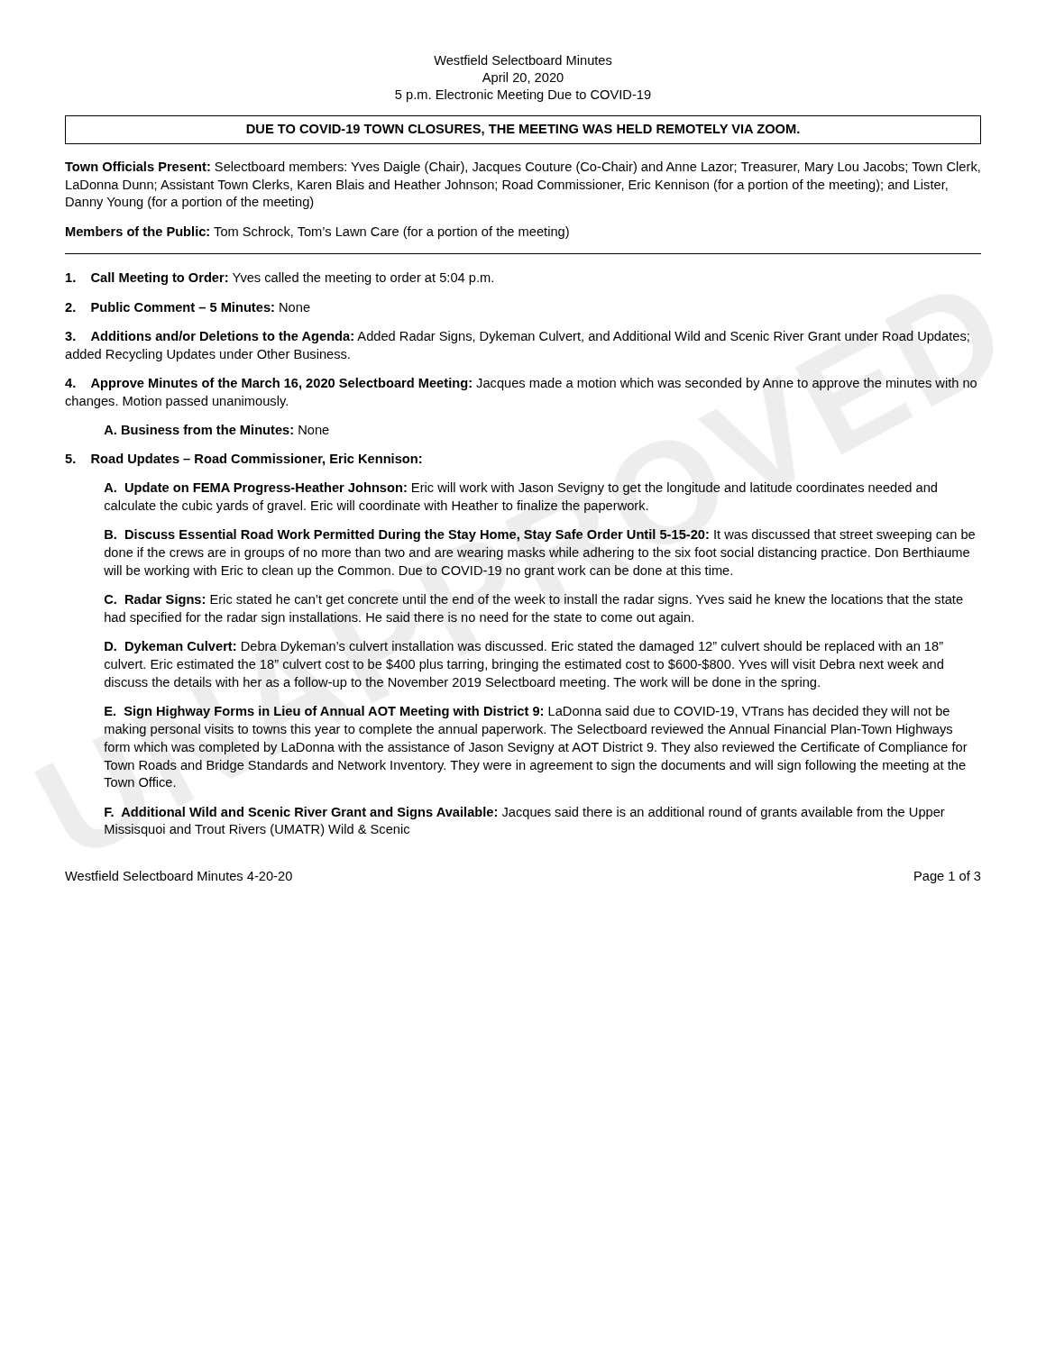UNAPPROVED
Westfield Selectboard Minutes
April 20, 2020
5 p.m. Electronic Meeting Due to COVID-19
DUE TO COVID-19 TOWN CLOSURES, THE MEETING WAS HELD REMOTELY VIA ZOOM.
Town Officials Present: Selectboard members: Yves Daigle (Chair), Jacques Couture (Co-Chair) and Anne Lazor; Treasurer, Mary Lou Jacobs; Town Clerk, LaDonna Dunn; Assistant Town Clerks, Karen Blais and Heather Johnson; Road Commissioner, Eric Kennison (for a portion of the meeting); and Lister, Danny Young (for a portion of the meeting)
Members of the Public: Tom Schrock, Tom’s Lawn Care (for a portion of the meeting)
1. Call Meeting to Order: Yves called the meeting to order at 5:04 p.m.
2. Public Comment – 5 Minutes: None
3. Additions and/or Deletions to the Agenda: Added Radar Signs, Dykeman Culvert, and Additional Wild and Scenic River Grant under Road Updates; added Recycling Updates under Other Business.
4. Approve Minutes of the March 16, 2020 Selectboard Meeting: Jacques made a motion which was seconded by Anne to approve the minutes with no changes. Motion passed unanimously.
A. Business from the Minutes: None
5. Road Updates – Road Commissioner, Eric Kennison:
A. Update on FEMA Progress-Heather Johnson: Eric will work with Jason Sevigny to get the longitude and latitude coordinates needed and calculate the cubic yards of gravel. Eric will coordinate with Heather to finalize the paperwork.
B. Discuss Essential Road Work Permitted During the Stay Home, Stay Safe Order Until 5-15-20: It was discussed that street sweeping can be done if the crews are in groups of no more than two and are wearing masks while adhering to the six foot social distancing practice. Don Berthiaume will be working with Eric to clean up the Common. Due to COVID-19 no grant work can be done at this time.
C. Radar Signs: Eric stated he can’t get concrete until the end of the week to install the radar signs. Yves said he knew the locations that the state had specified for the radar sign installations. He said there is no need for the state to come out again.
D. Dykeman Culvert: Debra Dykeman’s culvert installation was discussed. Eric stated the damaged 12” culvert should be replaced with an 18” culvert. Eric estimated the 18” culvert cost to be $400 plus tarring, bringing the estimated cost to $600-$800. Yves will visit Debra next week and discuss the details with her as a follow-up to the November 2019 Selectboard meeting. The work will be done in the spring.
E. Sign Highway Forms in Lieu of Annual AOT Meeting with District 9: LaDonna said due to COVID-19, VTrans has decided they will not be making personal visits to towns this year to complete the annual paperwork. The Selectboard reviewed the Annual Financial Plan-Town Highways form which was completed by LaDonna with the assistance of Jason Sevigny at AOT District 9. They also reviewed the Certificate of Compliance for Town Roads and Bridge Standards and Network Inventory. They were in agreement to sign the documents and will sign following the meeting at the Town Office.
F. Additional Wild and Scenic River Grant and Signs Available: Jacques said there is an additional round of grants available from the Upper Missisquoi and Trout Rivers (UMATR) Wild & Scenic
Westfield Selectboard Minutes 4-20-20 Page 1 of 3